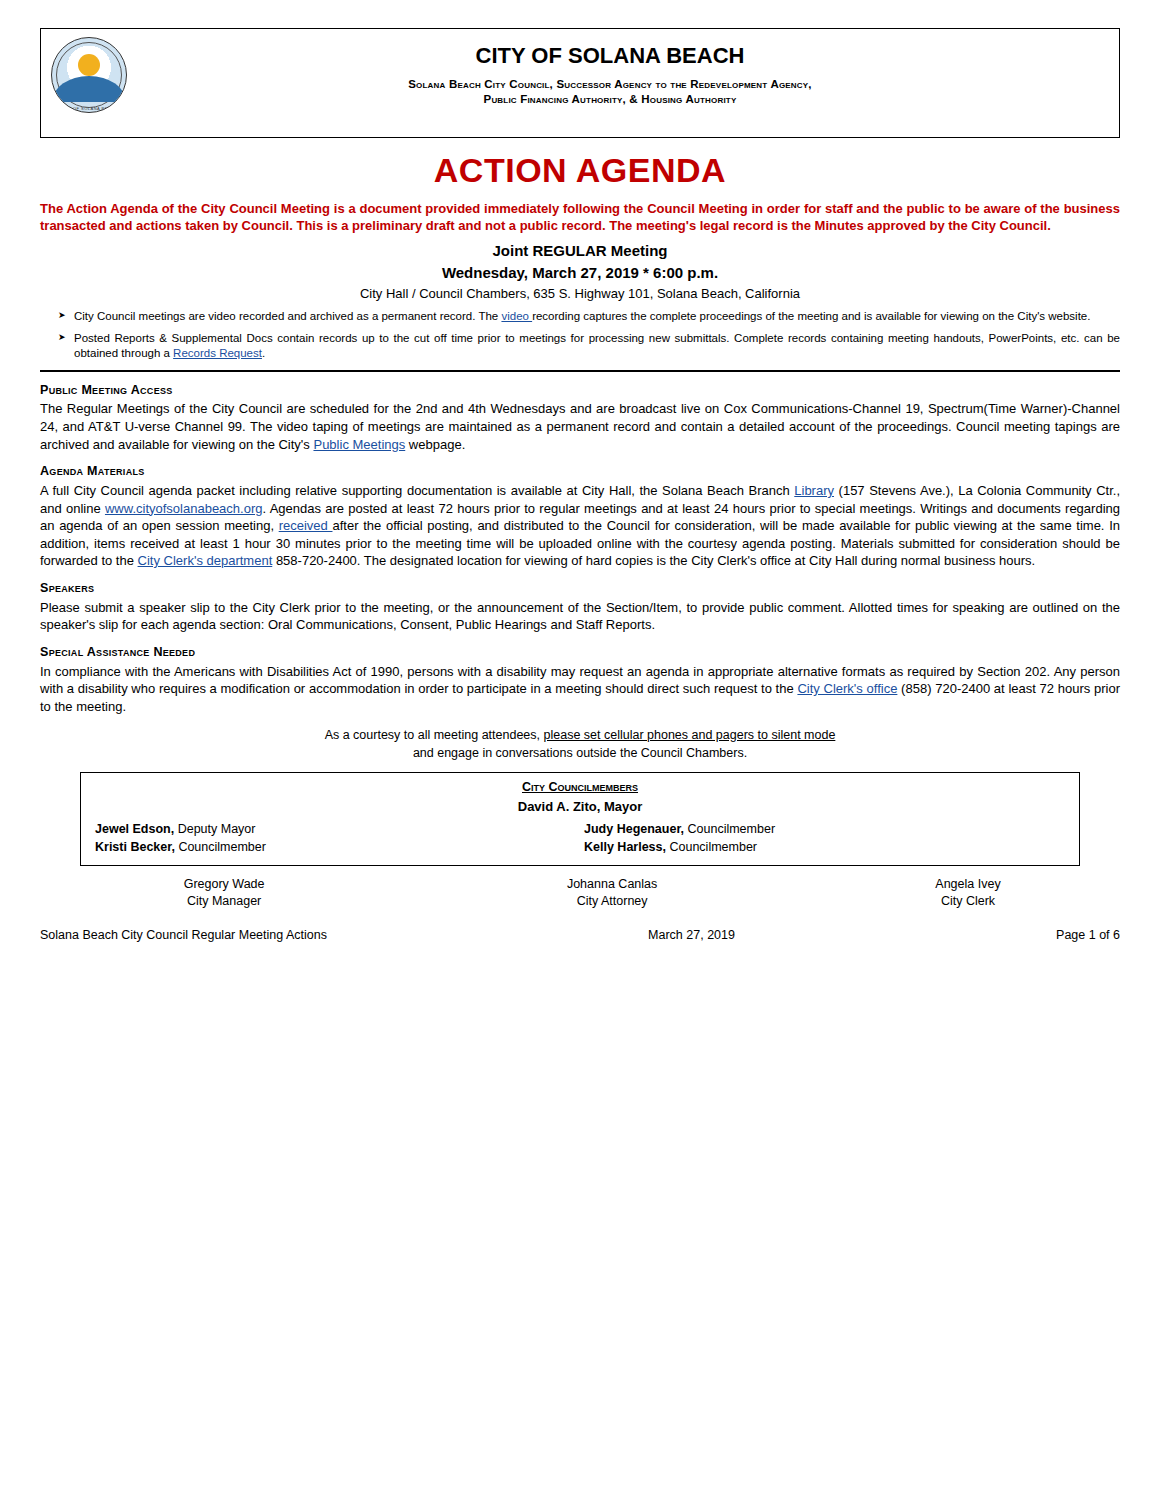CITY OF SOLANA BEACH
CITY OF SOLANA BEACH
Solana Beach City Council, Successor Agency to the Redevelopment Agency,
Public Financing Authority, & Housing Authority
ACTION AGENDA
The Action Agenda of the City Council Meeting is a document provided immediately following the Council Meeting in order for staff and the public to be aware of the business transacted and actions taken by Council. This is a preliminary draft and not a public record. The meeting's legal record is the Minutes approved by the City Council.
Joint REGULAR Meeting
Wednesday, March 27, 2019 * 6:00 p.m.
City Hall / Council Chambers, 635 S. Highway 101, Solana Beach, California
City Council meetings are video recorded and archived as a permanent record. The video recording captures the complete proceedings of the meeting and is available for viewing on the City's website.
Posted Reports & Supplemental Docs contain records up to the cut off time prior to meetings for processing new submittals. Complete records containing meeting handouts, PowerPoints, etc. can be obtained through a Records Request.
Public Meeting Access
The Regular Meetings of the City Council are scheduled for the 2nd and 4th Wednesdays and are broadcast live on Cox Communications-Channel 19, Spectrum(Time Warner)-Channel 24, and AT&T U-verse Channel 99. The video taping of meetings are maintained as a permanent record and contain a detailed account of the proceedings. Council meeting tapings are archived and available for viewing on the City's Public Meetings webpage.
Agenda Materials
A full City Council agenda packet including relative supporting documentation is available at City Hall, the Solana Beach Branch Library (157 Stevens Ave.), La Colonia Community Ctr., and online www.cityofsolanabeach.org. Agendas are posted at least 72 hours prior to regular meetings and at least 24 hours prior to special meetings. Writings and documents regarding an agenda of an open session meeting, received after the official posting, and distributed to the Council for consideration, will be made available for public viewing at the same time. In addition, items received at least 1 hour 30 minutes prior to the meeting time will be uploaded online with the courtesy agenda posting. Materials submitted for consideration should be forwarded to the City Clerk's department 858-720-2400. The designated location for viewing of hard copies is the City Clerk's office at City Hall during normal business hours.
Speakers
Please submit a speaker slip to the City Clerk prior to the meeting, or the announcement of the Section/Item, to provide public comment. Allotted times for speaking are outlined on the speaker's slip for each agenda section: Oral Communications, Consent, Public Hearings and Staff Reports.
Special Assistance Needed
In compliance with the Americans with Disabilities Act of 1990, persons with a disability may request an agenda in appropriate alternative formats as required by Section 202. Any person with a disability who requires a modification or accommodation in order to participate in a meeting should direct such request to the City Clerk's office (858) 720-2400 at least 72 hours prior to the meeting.
As a courtesy to all meeting attendees, please set cellular phones and pagers to silent mode
and engage in conversations outside the Council Chambers.
City Councilmembers
David A. Zito, Mayor
| Jewel Edson, Deputy Mayor | Judy Hegenauer, Councilmember |
| Kristi Becker, Councilmember | Kelly Harless, Councilmember |
| Gregory Wade City Manager | Johanna Canlas City Attorney | Angela Ivey City Clerk |
Solana Beach City Council Regular Meeting Actions
March 27, 2019
Page 1 of 6